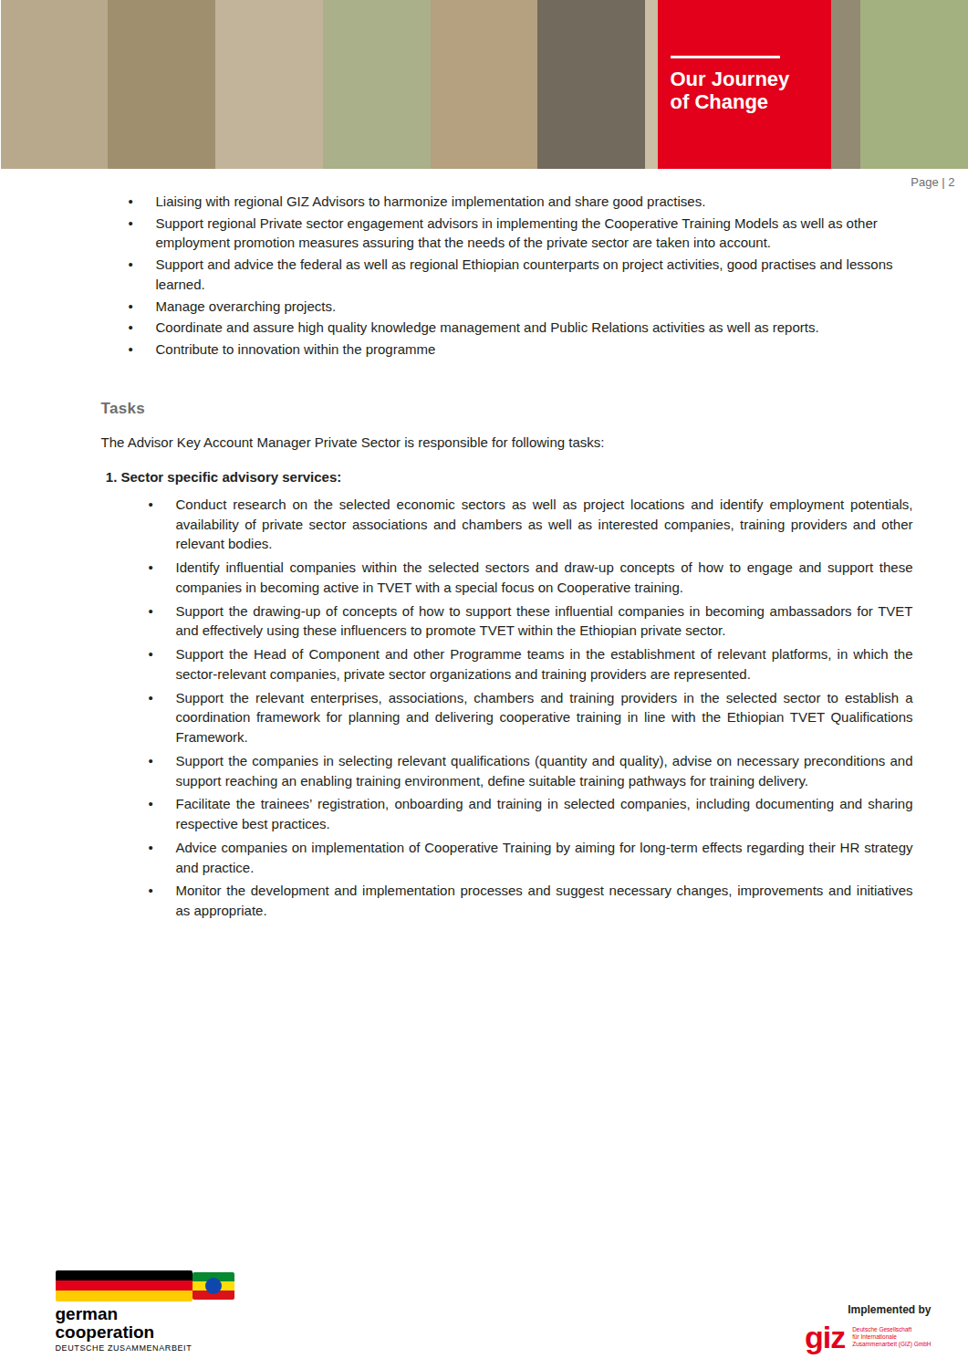Our Journey of Change
Page | 2
Liaising with regional GIZ Advisors to harmonize implementation and share good practises.
Support regional Private sector engagement advisors in implementing the Cooperative Training Models as well as other employment promotion measures assuring that the needs of the private sector are taken into account.
Support and advice the federal as well as regional Ethiopian counterparts on project activities, good practises and lessons learned.
Manage overarching projects.
Coordinate and assure high quality knowledge management and Public Relations activities as well as reports.
Contribute to innovation within the programme
Tasks
The Advisor Key Account Manager Private Sector is responsible for following tasks:
Sector specific advisory services:
Conduct research on the selected economic sectors as well as project locations and identify employment potentials, availability of private sector associations and chambers as well as interested companies, training providers and other relevant bodies.
Identify influential companies within the selected sectors and draw-up concepts of how to engage and support these companies in becoming active in TVET with a special focus on Cooperative training.
Support the drawing-up of concepts of how to support these influential companies in becoming ambassadors for TVET and effectively using these influencers to promote TVET within the Ethiopian private sector.
Support the Head of Component and other Programme teams in the establishment of relevant platforms, in which the sector-relevant companies, private sector organizations and training providers are represented.
Support the relevant enterprises, associations, chambers and training providers in the selected sector to establish a coordination framework for planning and delivering cooperative training in line with the Ethiopian TVET Qualifications Framework.
Support the companies in selecting relevant qualifications (quantity and quality), advise on necessary preconditions and support reaching an enabling training environment, define suitable training pathways for training delivery.
Facilitate the trainees’ registration, onboarding and training in selected companies, including documenting and sharing respective best practices.
Advice companies on implementation of Cooperative Training by aiming for long-term effects regarding their HR strategy and practice.
Monitor the development and implementation processes and suggest necessary changes, improvements and initiatives as appropriate.
german
cooperation DEUTSCHE ZUSAMMENARBEIT
Implemented by
giz
Deutsche Gesellschaft
für Internationale
Zusammenarbeit (GIZ) GmbH